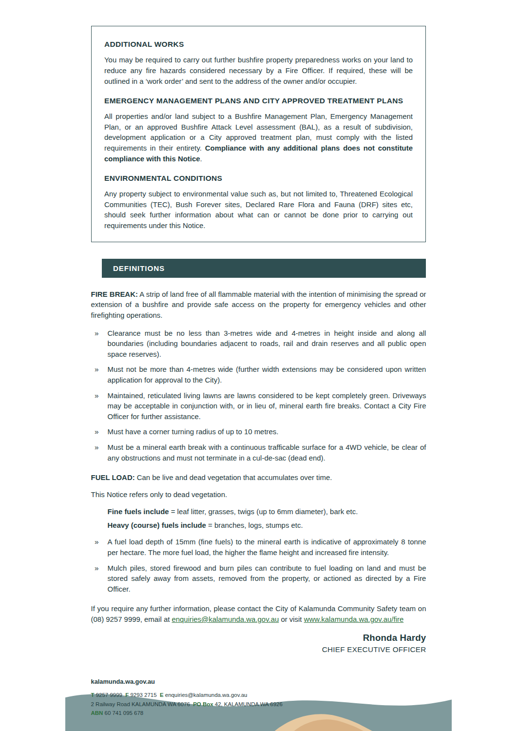Additional Works
You may be required to carry out further bushfire property preparedness works on your land to reduce any fire hazards considered necessary by a Fire Officer. If required, these will be outlined in a ‘work order’ and sent to the address of the owner and/or occupier.
Emergency Management Plans and City Approved Treatment Plans
All properties and/or land subject to a Bushfire Management Plan, Emergency Management Plan, or an approved Bushfire Attack Level assessment (BAL), as a result of subdivision, development application or a City approved treatment plan, must comply with the listed requirements in their entirety. Compliance with any additional plans does not constitute compliance with this Notice.
Environmental Conditions
Any property subject to environmental value such as, but not limited to, Threatened Ecological Communities (TEC), Bush Forever sites, Declared Rare Flora and Fauna (DRF) sites etc, should seek further information about what can or cannot be done prior to carrying out requirements under this Notice.
Definitions
FIRE BREAK: A strip of land free of all flammable material with the intention of minimising the spread or extension of a bushfire and provide safe access on the property for emergency vehicles and other firefighting operations.
Clearance must be no less than 3-metres wide and 4-metres in height inside and along all boundaries (including boundaries adjacent to roads, rail and drain reserves and all public open space reserves).
Must not be more than 4-metres wide (further width extensions may be considered upon written application for approval to the City).
Maintained, reticulated living lawns are lawns considered to be kept completely green. Driveways may be acceptable in conjunction with, or in lieu of, mineral earth fire breaks. Contact a City Fire Officer for further assistance.
Must have a corner turning radius of up to 10 metres.
Must be a mineral earth break with a continuous trafficable surface for a 4WD vehicle, be clear of any obstructions and must not terminate in a cul-de-sac (dead end).
FUEL LOAD: Can be live and dead vegetation that accumulates over time.
This Notice refers only to dead vegetation.
Fine fuels include = leaf litter, grasses, twigs (up to 6mm diameter), bark etc.
Heavy (course) fuels include = branches, logs, stumps etc.
A fuel load depth of 15mm (fine fuels) to the mineral earth is indicative of approximately 8 tonne per hectare. The more fuel load, the higher the flame height and increased fire intensity.
Mulch piles, stored firewood and burn piles can contribute to fuel loading on land and must be stored safely away from assets, removed from the property, or actioned as directed by a Fire Officer.
If you require any further information, please contact the City of Kalamunda Community Safety team on (08) 9257 9999, email at enquiries@kalamunda.wa.gov.au or visit www.kalamunda.wa.gov.au/fire
Rhonda Hardy
CHIEF EXECUTIVE OFFICER
kalamunda.wa.gov.au
T 9257 9999 F 9293 2715 E enquiries@kalamunda.wa.gov.au
2 Railway Road KALAMUNDA WA 6076 PO Box 42, KALAMUNDA WA 6926
ABN 60 741 095 678